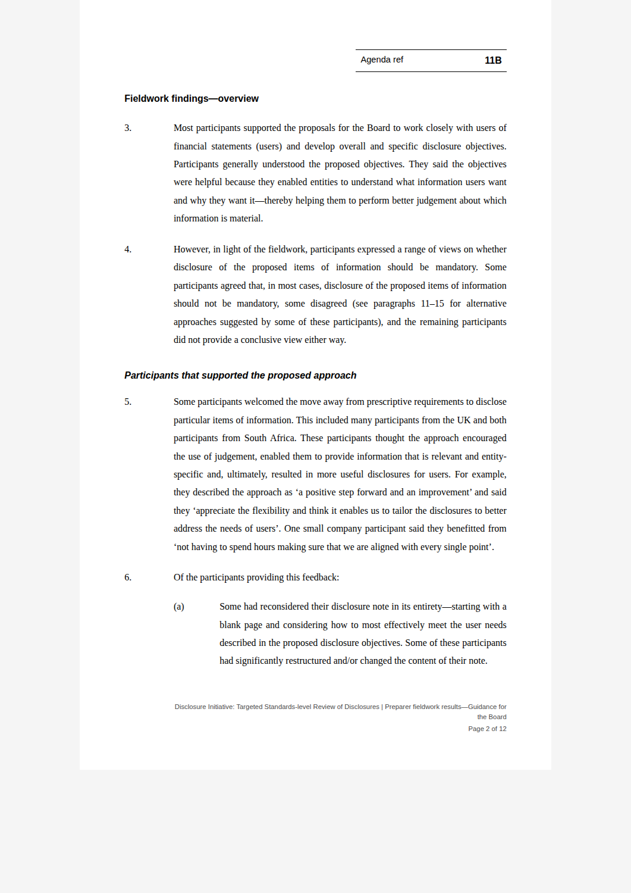Agenda ref 11B
Fieldwork findings—overview
3. Most participants supported the proposals for the Board to work closely with users of financial statements (users) and develop overall and specific disclosure objectives. Participants generally understood the proposed objectives. They said the objectives were helpful because they enabled entities to understand what information users want and why they want it—thereby helping them to perform better judgement about which information is material.
4. However, in light of the fieldwork, participants expressed a range of views on whether disclosure of the proposed items of information should be mandatory. Some participants agreed that, in most cases, disclosure of the proposed items of information should not be mandatory, some disagreed (see paragraphs 11–15 for alternative approaches suggested by some of these participants), and the remaining participants did not provide a conclusive view either way.
Participants that supported the proposed approach
5. Some participants welcomed the move away from prescriptive requirements to disclose particular items of information. This included many participants from the UK and both participants from South Africa. These participants thought the approach encouraged the use of judgement, enabled them to provide information that is relevant and entity-specific and, ultimately, resulted in more useful disclosures for users. For example, they described the approach as ‘a positive step forward and an improvement’ and said they ‘appreciate the flexibility and think it enables us to tailor the disclosures to better address the needs of users’. One small company participant said they benefitted from ‘not having to spend hours making sure that we are aligned with every single point’.
6. Of the participants providing this feedback:
(a) Some had reconsidered their disclosure note in its entirety—starting with a blank page and considering how to most effectively meet the user needs described in the proposed disclosure objectives. Some of these participants had significantly restructured and/or changed the content of their note.
Disclosure Initiative: Targeted Standards-level Review of Disclosures | Preparer fieldwork results—Guidance for the Board Page 2 of 12